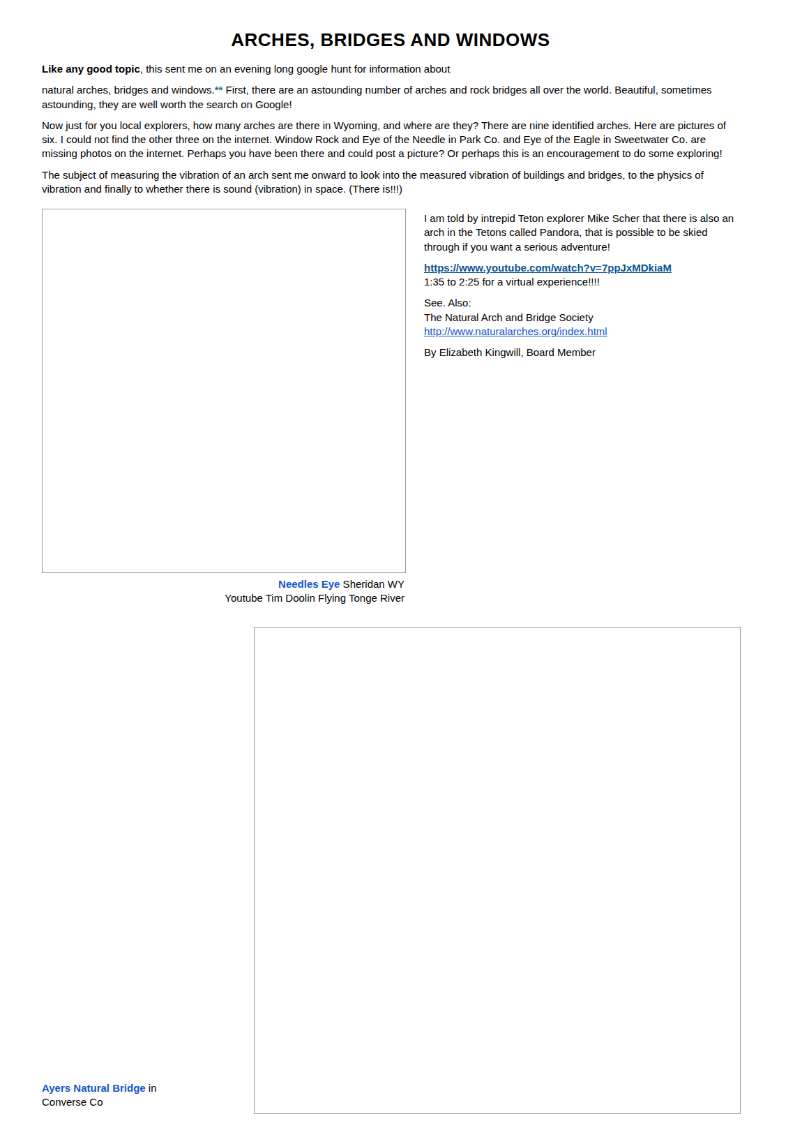ARCHES, BRIDGES AND WINDOWS
Like any good topic, this sent me on an evening long google hunt for information about
natural arches, bridges and windows.** First, there are an astounding number of arches and rock bridges all over the world. Beautiful, sometimes astounding, they are well worth the search on Google!
Now just for you local explorers, how many arches are there in Wyoming, and where are they? There are nine identified arches. Here are pictures of six. I could not find the other three on the internet. Window Rock and Eye of the Needle in Park Co. and Eye of the Eagle in Sweetwater Co. are missing photos on the internet. Perhaps you have been there and could post a picture? Or perhaps this is an encouragement to do some exploring!
The subject of measuring the vibration of an arch sent me onward to look into the measured vibration of buildings and bridges, to the physics of vibration and finally to whether there is sound (vibration) in space. (There is!!!)
Needles Eye Sheridan WY
Youtube Tim Doolin Flying Tonge River
I am told by intrepid Teton explorer Mike Scher that there is also an arch in the Tetons called Pandora, that is possible to be skied through if you want a serious adventure!
https://www.youtube.com/watch?v=7ppJxMDkiaM
1:35 to 2:25 for a virtual experience!!!!
See. Also:
The Natural Arch and Bridge Society
http://www.naturalarches.org/index.html
By Elizabeth Kingwill, Board Member
Ayers Natural Bridge in
Converse Co